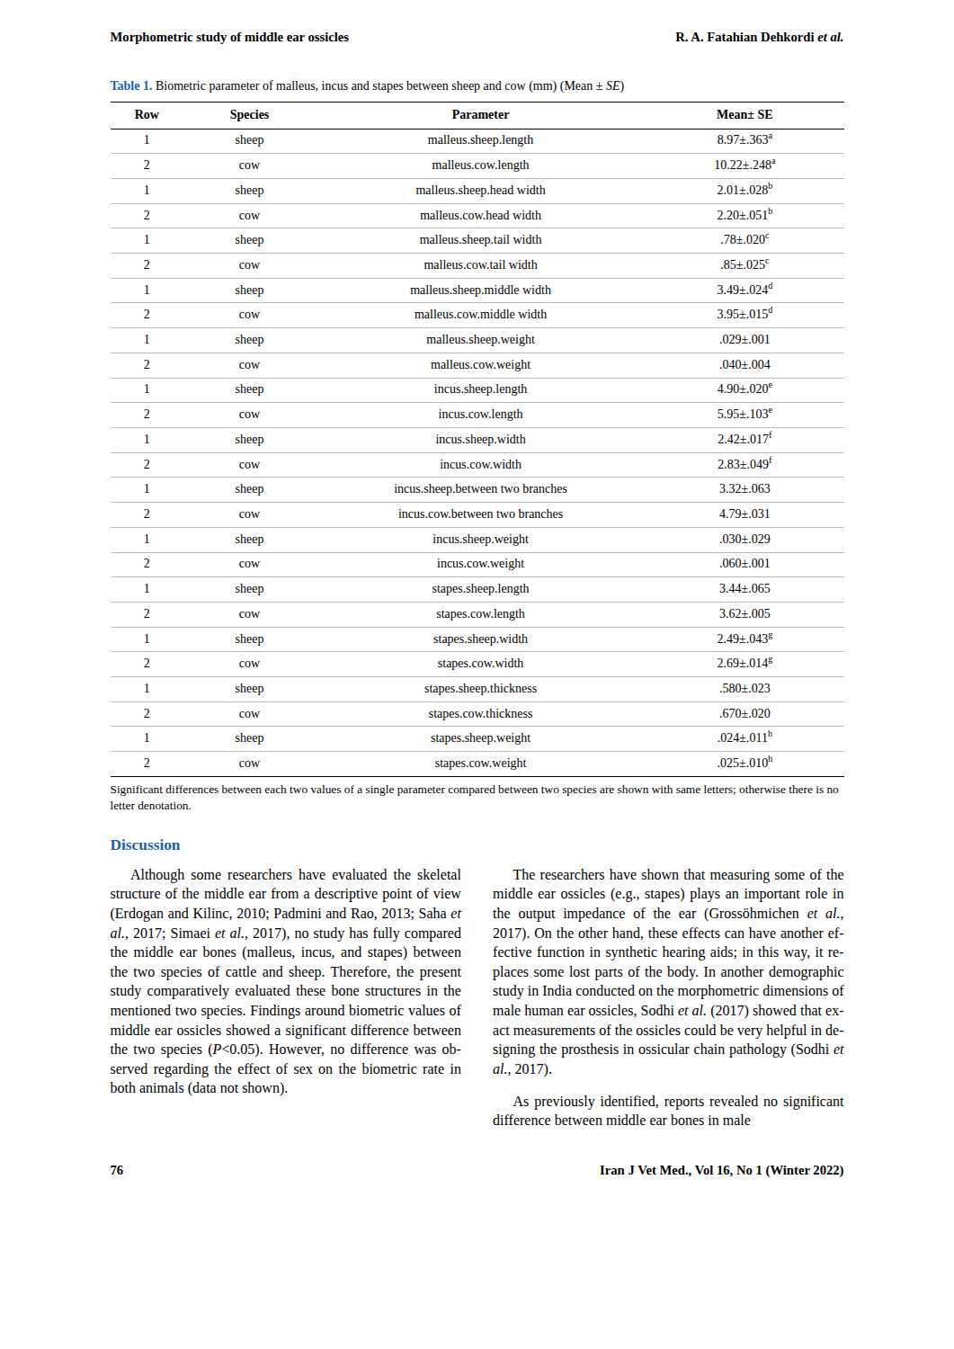Morphometric study of middle ear ossicles
R. A. Fatahian Dehkordi et al.
Table 1. Biometric parameter of malleus, incus and stapes between sheep and cow (mm) (Mean ± SE)
| Row | Species | Parameter | Mean± SE |
| --- | --- | --- | --- |
| 1 | sheep | malleus.sheep.length | 8.97±.363 a |
| 2 | cow | malleus.cow.length | 10.22±.248 a |
| 1 | sheep | malleus.sheep.head width | 2.01±.028 b |
| 2 | cow | malleus.cow.head width | 2.20±.051 b |
| 1 | sheep | malleus.sheep.tail width | .78±.020 c |
| 2 | cow | malleus.cow.tail width | .85±.025 c |
| 1 | sheep | malleus.sheep.middle width | 3.49±.024 d |
| 2 | cow | malleus.cow.middle width | 3.95±.015 d |
| 1 | sheep | malleus.sheep.weight | .029±.001 |
| 2 | cow | malleus.cow.weight | .040±.004 |
| 1 | sheep | incus.sheep.length | 4.90±.020 e |
| 2 | cow | incus.cow.length | 5.95±.103 e |
| 1 | sheep | incus.sheep.width | 2.42±.017 f |
| 2 | cow | incus.cow.width | 2.83±.049 f |
| 1 | sheep | incus.sheep.between two branches | 3.32±.063 |
| 2 | cow | incus.cow.between two branches | 4.79±.031 |
| 1 | sheep | incus.sheep.weight | .030±.029 |
| 2 | cow | incus.cow.weight | .060±.001 |
| 1 | sheep | stapes.sheep.length | 3.44±.065 |
| 2 | cow | stapes.cow.length | 3.62±.005 |
| 1 | sheep | stapes.sheep.width | 2.49±.043 g |
| 2 | cow | stapes.cow.width | 2.69±.014 g |
| 1 | sheep | stapes.sheep.thickness | .580±.023 |
| 2 | cow | stapes.cow.thickness | .670±.020 |
| 1 | sheep | stapes.sheep.weight | .024±.011 h |
| 2 | cow | stapes.cow.weight | .025±.010 h |
Significant differences between each two values of a single parameter compared between two species are shown with same letters; otherwise there is no letter denotation.
Discussion
Although some researchers have evaluated the skeletal structure of the middle ear from a descriptive point of view (Erdogan and Kilinc, 2010; Padmini and Rao, 2013; Saha et al., 2017; Simaei et al., 2017), no study has fully compared the middle ear bones (malleus, incus, and stapes) between the two species of cattle and sheep. Therefore, the present study comparatively evaluated these bone structures in the mentioned two species. Findings around biometric values of middle ear ossicles showed a significant difference between the two species (P<0.05). However, no difference was observed regarding the effect of sex on the biometric rate in both animals (data not shown).
The researchers have shown that measuring some of the middle ear ossicles (e.g., stapes) plays an important role in the output impedance of the ear (Grossöhmichen et al., 2017). On the other hand, these effects can have another effective function in synthetic hearing aids; in this way, it replaces some lost parts of the body. In another demographic study in India conducted on the morphometric dimensions of male human ear ossicles, Sodhi et al. (2017) showed that exact measurements of the ossicles could be very helpful in designing the prosthesis in ossicular chain pathology (Sodhi et al., 2017).
As previously identified, reports revealed no significant difference between middle ear bones in male
76
Iran J Vet Med., Vol 16, No 1 (Winter 2022)